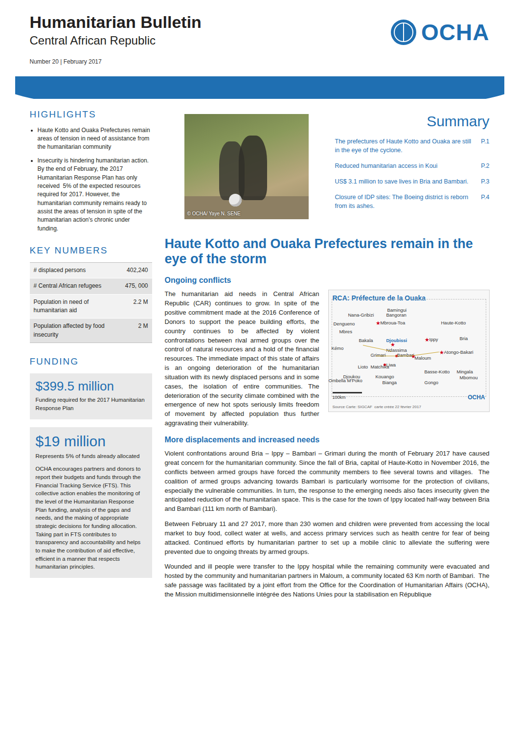Humanitarian Bulletin
Central African Republic
Number 20 | February 2017
OCHA
HIGHLIGHTS
Haute Kotto and Ouaka Prefectures remain areas of tension in need of assistance from the humanitarian community
Insecurity is hindering humanitarian action.
By the end of February, the 2017 Humanitarian Response Plan has only received 5% of the expected resources required for 2017. However, the humanitarian community remains ready to assist the areas of tension in spite of the humanitarian action's chronic under funding.
KEY NUMBERS
| # displaced persons | 402,240 |
| # Central African refugees | 475, 000 |
| Population in need of humanitarian aid | 2.2 M |
| Population affected by food insecurity | 2 M |
FUNDING
$399.5 million
Funding required for the 2017 Humanitarian Response Plan
$19 million
Represents 5% of funds already allocated
OCHA encourages partners and donors to report their budgets and funds through the Financial Tracking Service (FTS). This collective action enables the monitoring of the level of the Humanitarian Response Plan funding, analysis of the gaps and needs, and the making of appropriate strategic decisions for funding allocation. Taking part in FTS contributes to transparency and accountability and helps to make the contribution of aid effective, efficient in a manner that respects humanitarian principles.
© OCHA/ Yaye N. SENE
Summary
The prefectures of Haute Kotto and Ouaka are still in the eye of the cyclone. P.1
Reduced humanitarian access in Koui P.2
US$ 3.1 million to save lives in Bria and Bambari. P.3
Closure of IDP sites: The Boeing district is reborn from its ashes. P.4
Haute Kotto and Ouaka Prefectures remain in the eye of the storm
Ongoing conflicts
RCA: Préfecture de la Ouaka
Bamingui Bangoran Nana-Gribizi Dengueno Mbres Haute-Kotto Bria ★ Mbroua-Toa Djoubissi ★ Ndassima Bakala Kémo ★ Ippy Atongo-Bakari ★ Grimari Bambari Maloum ★ Liwa Lioto Matchika Basse-Kotto Mingala Djoukou Kouango Ombella M'Poko Bianga Gongo Mbomou
100km
OCHA
Source Carte: SIGCAF carte créée 22 février 2017
The humanitarian aid needs in Central African Republic (CAR) continues to grow. In spite of the positive commitment made at the 2016 Conference of Donors to support the peace building efforts, the country continues to be affected by violent confrontations between rival armed groups over the control of natural resources and a hold of the financial resources. The immediate impact of this state of affairs is an ongoing deterioration of the humanitarian situation with its newly displaced persons and in some cases, the isolation of entire communities. The deterioration of the security climate combined with the emergence of new hot spots seriously limits freedom of movement by affected population thus further aggravating their vulnerability.
More displacements and increased needs
Violent confrontations around Bria – Ippy – Bambari – Grimari during the month of February 2017 have caused great concern for the humanitarian community. Since the fall of Bria, capital of Haute-Kotto in November 2016, the conflicts between armed groups have forced the community members to flee several towns and villages. The coalition of armed groups advancing towards Bambari is particularly worrisome for the protection of civilians, especially the vulnerable communities. In turn, the response to the emerging needs also faces insecurity given the anticipated reduction of the humanitarian space. This is the case for the town of Ippy located half-way between Bria and Bambari (111 km north of Bambari).
Between February 11 and 27 2017, more than 230 women and children were prevented from accessing the local market to buy food, collect water at wells, and access primary services such as health centre for fear of being attacked. Continued efforts by humanitarian partner to set up a mobile clinic to alleviate the suffering were prevented due to ongoing threats by armed groups.
Wounded and ill people were transfer to the Ippy hospital while the remaining community were evacuated and hosted by the community and humanitarian partners in Maloum, a community located 63 Km north of Bambari. The safe passage was facilitated by a joint effort from the Office for the Coordination of Humanitarian Affairs (OCHA), the Mission multidimensionnelle intégrée des Nations Unies pour la stabilisation en République